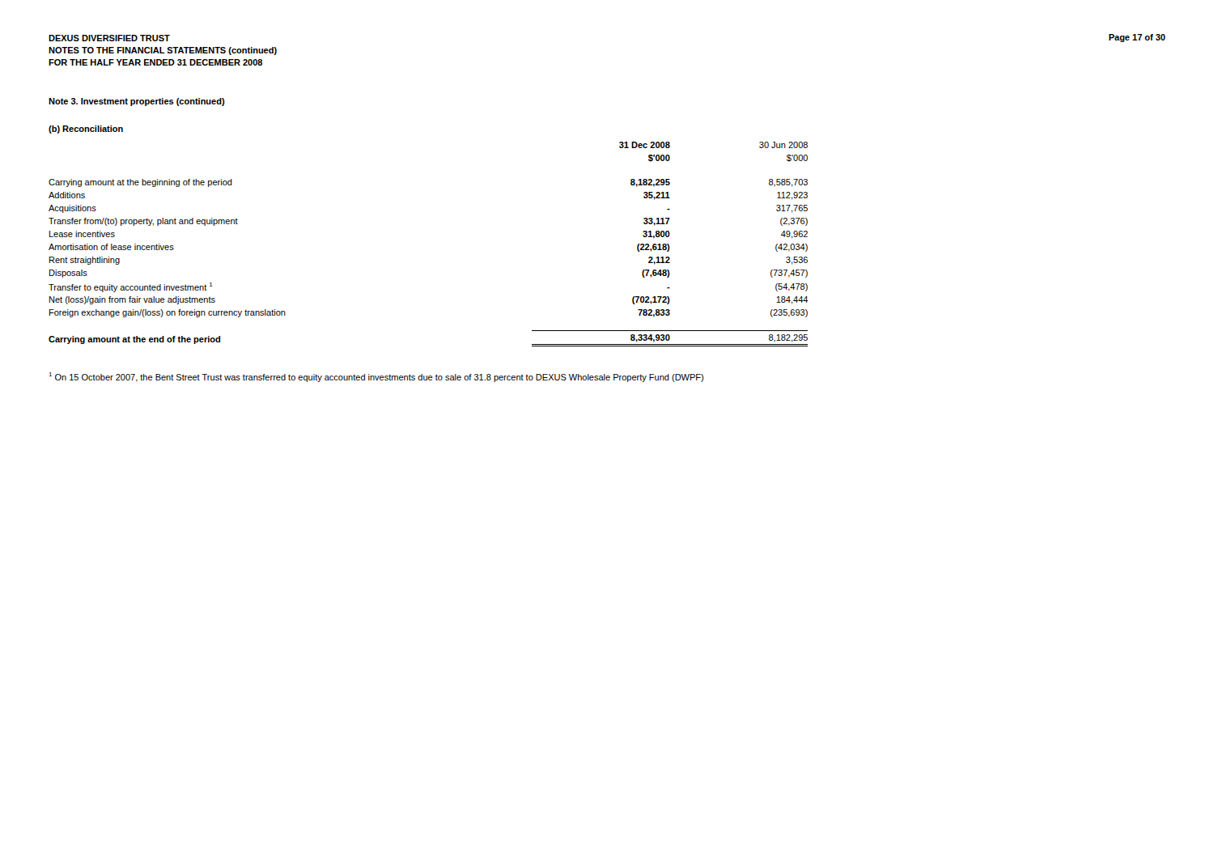DEXUS DIVERSIFIED TRUST
NOTES TO THE FINANCIAL STATEMENTS (continued)
FOR THE HALF YEAR ENDED 31 DECEMBER 2008
Page 17 of 30
Note 3. Investment properties (continued)
(b) Reconciliation
| | 31 Dec 2008 | 30 Jun 2008 |
| | $'000 | $'000 |
| Carrying amount at the beginning of the period | 8,182,295 | 8,585,703 |
| Additions | 35,211 | 112,923 |
| Acquisitions | - | 317,765 |
| Transfer from/(to) property, plant and equipment | 33,117 | (2,376) |
| Lease incentives | 31,800 | 49,962 |
| Amortisation of lease incentives | (22,618) | (42,034) |
| Rent straightlining | 2,112 | 3,536 |
| Disposals | (7,648) | (737,457) |
| Transfer to equity accounted investment 1 | - | (54,478) |
| Net (loss)/gain from fair value adjustments | (702,172) | 184,444 |
| Foreign exchange gain/(loss) on foreign currency translation | 782,833 | (235,693) |
| Carrying amount at the end of the period | 8,334,930 | 8,182,295 |
1 On 15 October 2007, the Bent Street Trust was transferred to equity accounted investments due to sale of 31.8 percent to DEXUS Wholesale Property Fund (DWPF)